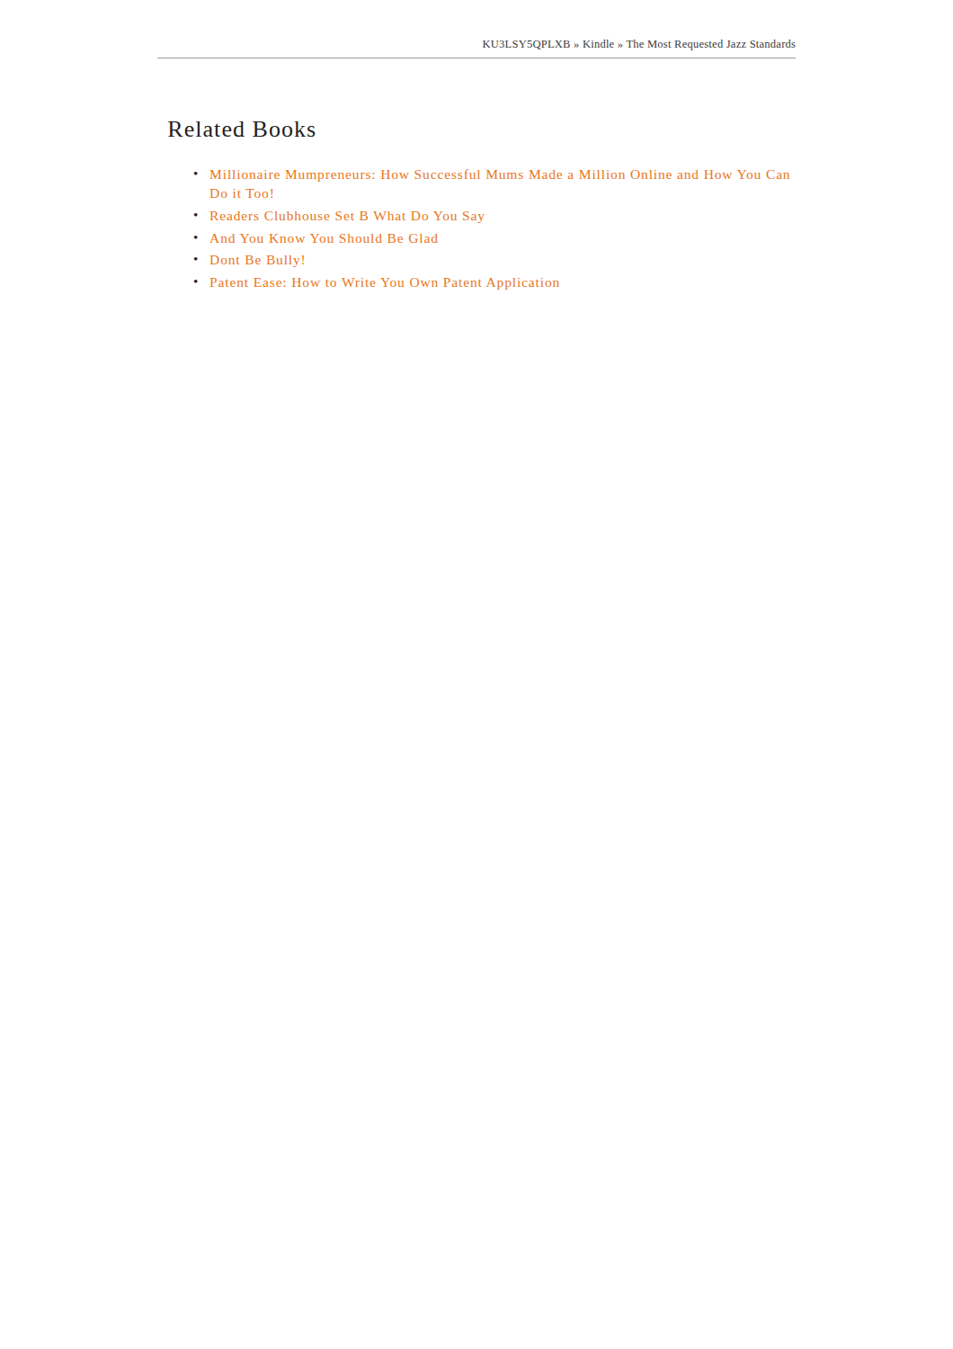KU3LSY5QPLXB » Kindle » The Most Requested Jazz Standards
Related Books
Millionaire Mumpreneurs: How Successful Mums Made a Million Online and How You Can Do it Too!
Readers Clubhouse Set B What Do You Say
And You Know You Should Be Glad
Dont Be Bully!
Patent Ease: How to Write You Own Patent Application